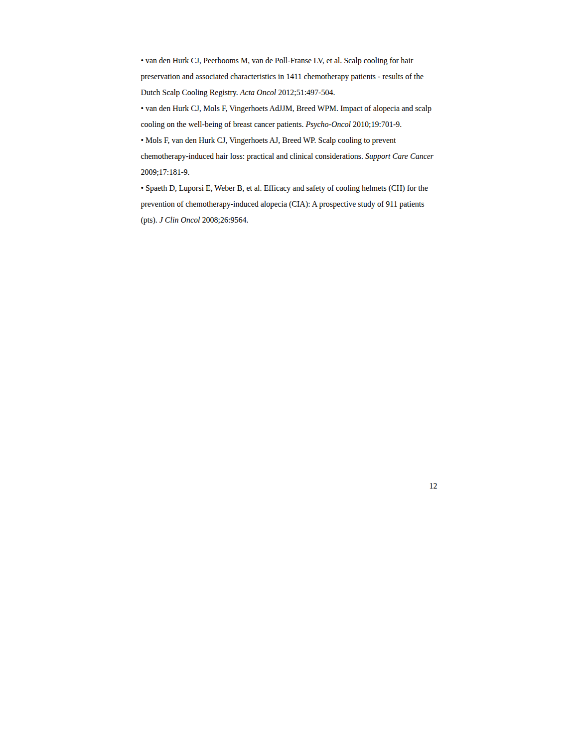• van den Hurk CJ, Peerbooms M, van de Poll-Franse LV, et al. Scalp cooling for hair preservation and associated characteristics in 1411 chemotherapy patients - results of the Dutch Scalp Cooling Registry. Acta Oncol 2012;51:497-504.
• van den Hurk CJ, Mols F, Vingerhoets AdJJM, Breed WPM. Impact of alopecia and scalp cooling on the well-being of breast cancer patients. Psycho-Oncol 2010;19:701-9.
• Mols F, van den Hurk CJ, Vingerhoets AJ, Breed WP. Scalp cooling to prevent chemotherapy-induced hair loss: practical and clinical considerations. Support Care Cancer 2009;17:181-9.
• Spaeth D, Luporsi E, Weber B, et al. Efficacy and safety of cooling helmets (CH) for the prevention of chemotherapy-induced alopecia (CIA): A prospective study of 911 patients (pts). J Clin Oncol 2008;26:9564.
12